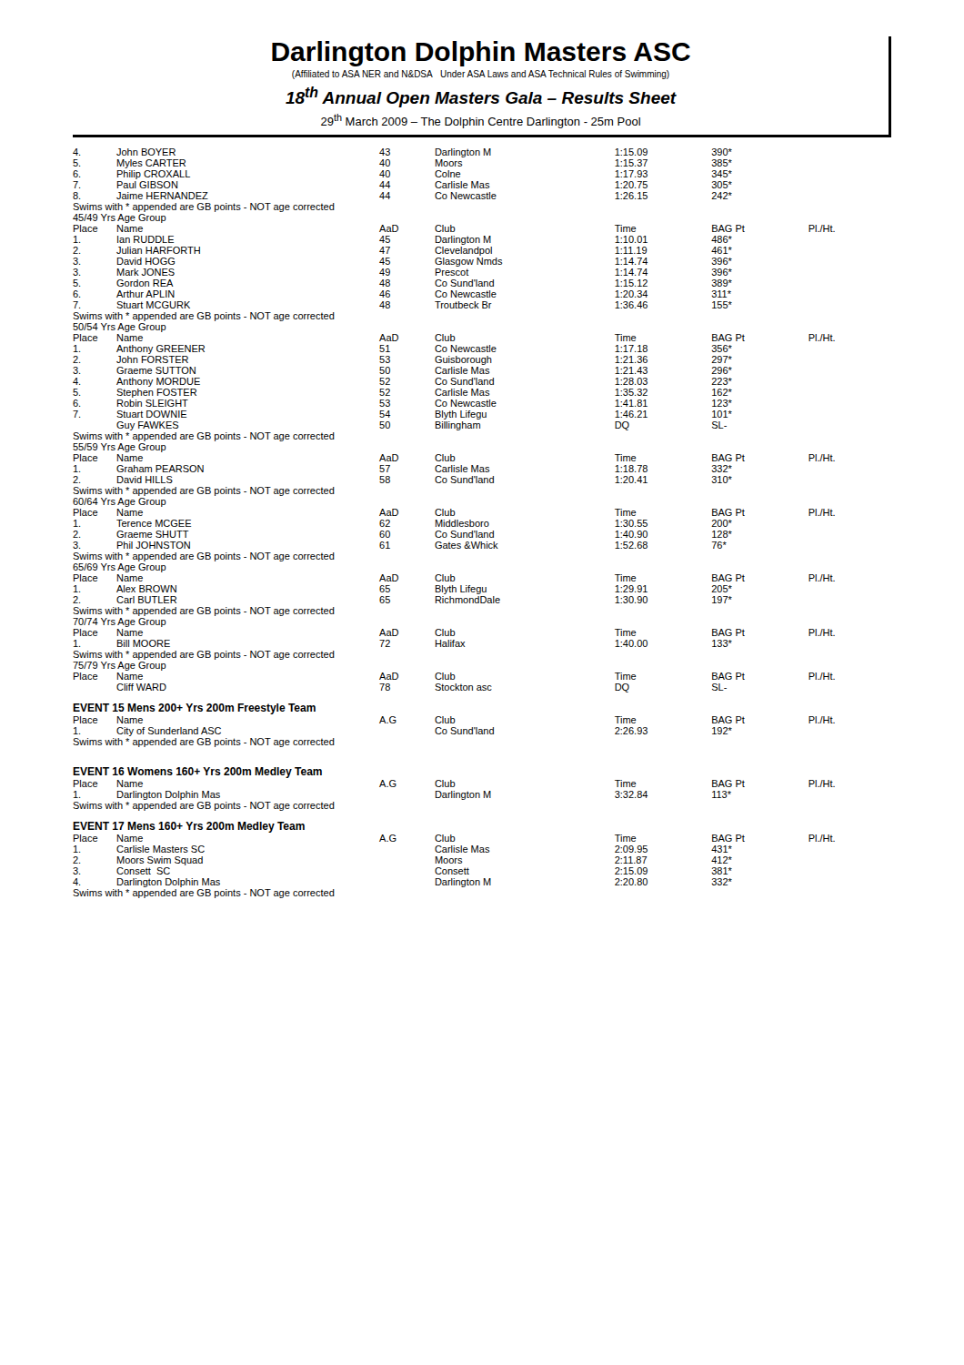Darlington Dolphin Masters ASC
(Affiliated to ASA NER and N&DSA Under ASA Laws and ASA Technical Rules of Swimming)
18th Annual Open Masters Gala – Results Sheet
29th March 2009 – The Dolphin Centre Darlington - 25m Pool
| 4. | John BOYER | 43 | Darlington M | 1:15.09 | 390* | |
| 5. | Myles CARTER | 40 | Moors | 1:15.37 | 385* | |
| 6. | Philip CROXALL | 40 | Colne | 1:17.93 | 345* | |
| 7. | Paul GIBSON | 44 | Carlisle Mas | 1:20.75 | 305* | |
| 8. | Jaime HERNANDEZ | 44 | Co Newcastle | 1:26.15 | 242* | |
| Swims with * appended are GB points - NOT age corrected |
| 45/49 Yrs Age Group |
| Place | Name | AaD | Club | Time | BAG Pt | Pl./Ht. |
| 1. | Ian RUDDLE | 45 | Darlington M | 1:10.01 | 486* | |
| 2. | Julian HARFORTH | 47 | Clevelandpol | 1:11.19 | 461* | |
| 3. | David HOGG | 45 | Glasgow Nmds | 1:14.74 | 396* | |
| 3. | Mark JONES | 49 | Prescot | 1:14.74 | 396* | |
| 5. | Gordon REA | 48 | Co Sund'land | 1:15.12 | 389* | |
| 6. | Arthur APLIN | 46 | Co Newcastle | 1:20.34 | 311* | |
| 7. | Stuart MCGURK | 48 | Troutbeck Br | 1:36.46 | 155* | |
| Swims with * appended are GB points - NOT age corrected |
| 50/54 Yrs Age Group |
| Place | Name | AaD | Club | Time | BAG Pt | Pl./Ht. |
| 1. | Anthony GREENER | 51 | Co Newcastle | 1:17.18 | 356* | |
| 2. | John FORSTER | 53 | Guisborough | 1:21.36 | 297* | |
| 3. | Graeme SUTTON | 50 | Carlisle Mas | 1:21.43 | 296* | |
| 4. | Anthony MORDUE | 52 | Co Sund'land | 1:28.03 | 223* | |
| 5. | Stephen FOSTER | 52 | Carlisle Mas | 1:35.32 | 162* | |
| 6. | Robin SLEIGHT | 53 | Co Newcastle | 1:41.81 | 123* | |
| 7. | Stuart DOWNIE | 54 | Blyth Lifegu | 1:46.21 | 101* | |
| | Guy FAWKES | 50 | Billingham | DQ | SL- | |
| Swims with * appended are GB points - NOT age corrected |
| 55/59 Yrs Age Group |
| Place | Name | AaD | Club | Time | BAG Pt | Pl./Ht. |
| 1. | Graham PEARSON | 57 | Carlisle Mas | 1:18.78 | 332* | |
| 2. | David HILLS | 58 | Co Sund'land | 1:20.41 | 310* | |
| Swims with * appended are GB points - NOT age corrected |
| 60/64 Yrs Age Group |
| Place | Name | AaD | Club | Time | BAG Pt | Pl./Ht. |
| 1. | Terence MCGEE | 62 | Middlesboro | 1:30.55 | 200* | |
| 2. | Graeme SHUTT | 60 | Co Sund'land | 1:40.90 | 128* | |
| 3. | Phil JOHNSTON | 61 | Gates &Whick | 1:52.68 | 76* | |
| Swims with * appended are GB points - NOT age corrected |
| 65/69 Yrs Age Group |
| Place | Name | AaD | Club | Time | BAG Pt | Pl./Ht. |
| 1. | Alex BROWN | 65 | Blyth Lifegu | 1:29.91 | 205* | |
| 2. | Carl BUTLER | 65 | RichmondDale | 1:30.90 | 197* | |
| Swims with * appended are GB points - NOT age corrected |
| 70/74 Yrs Age Group |
| Place | Name | AaD | Club | Time | BAG Pt | Pl./Ht. |
| 1. | Bill MOORE | 72 | Halifax | 1:40.00 | 133* | |
| Swims with * appended are GB points - NOT age corrected |
| 75/79 Yrs Age Group |
| Place | Name | AaD | Club | Time | BAG Pt | Pl./Ht. |
| | Cliff WARD | 78 | Stockton asc | DQ | SL- | |
| EVENT 15 Mens 200+ Yrs 200m Freestyle Team |
| Place | Name | A.G | Club | Time | BAG Pt | Pl./Ht. |
| 1. | City of Sunderland ASC | | Co Sund'land | 2:26.93 | 192* | |
| Swims with * appended are GB points - NOT age corrected |
| EVENT 16 Womens 160+ Yrs 200m Medley Team |
| Place | Name | A.G | Club | Time | BAG Pt | Pl./Ht. |
| 1. | Darlington Dolphin Mas | | Darlington M | 3:32.84 | 113* | |
| Swims with * appended are GB points - NOT age corrected |
| EVENT 17 Mens 160+ Yrs 200m Medley Team |
| Place | Name | A.G | Club | Time | BAG Pt | Pl./Ht. |
| 1. | Carlisle Masters SC | | Carlisle Mas | 2:09.95 | 431* | |
| 2. | Moors Swim Squad | | Moors | 2:11.87 | 412* | |
| 3. | Consett SC | | Consett | 2:15.09 | 381* | |
| 4. | Darlington Dolphin Mas | | Darlington M | 2:20.80 | 332* | |
| Swims with * appended are GB points - NOT age corrected |